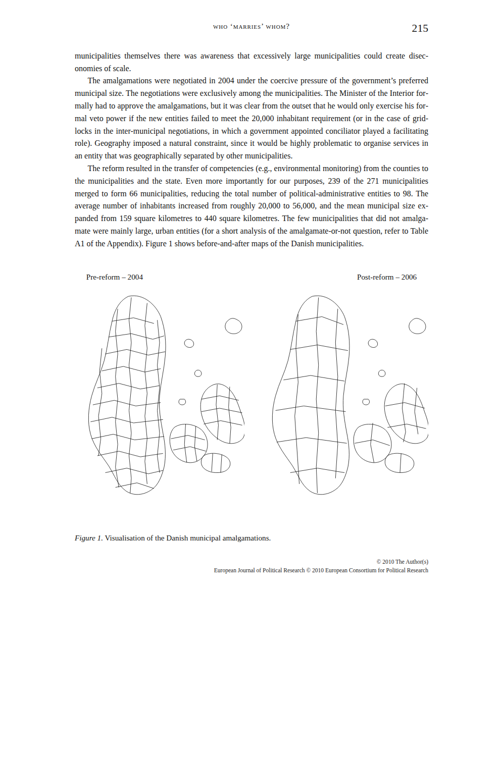who ‘marries’ whom? 215
municipalities themselves there was awareness that excessively large municipalities could create diseconomies of scale.
The amalgamations were negotiated in 2004 under the coercive pressure of the government’s preferred municipal size. The negotiations were exclusively among the municipalities. The Minister of the Interior formally had to approve the amalgamations, but it was clear from the outset that he would only exercise his formal veto power if the new entities failed to meet the 20,000 inhabitant requirement (or in the case of gridlocks in the inter-municipal negotiations, in which a government appointed conciliator played a facilitating role). Geography imposed a natural constraint, since it would be highly problematic to organise services in an entity that was geographically separated by other municipalities.
The reform resulted in the transfer of competencies (e.g., environmental monitoring) from the counties to the municipalities and the state. Even more importantly for our purposes, 239 of the 271 municipalities merged to form 66 municipalities, reducing the total number of political-administrative entities to 98. The average number of inhabitants increased from roughly 20,000 to 56,000, and the mean municipal size expanded from 159 square kilometres to 440 square kilometres. The few municipalities that did not amalgamate were mainly large, urban entities (for a short analysis of the amalgamate-or-not question, refer to Table A1 of the Appendix). Figure 1 shows before-and-after maps of the Danish municipalities.
Pre-reform – 2004 Post-reform – 2006
Figure 1. Visualisation of the Danish municipal amalgamations.
© 2010 The Author(s)
European Journal of Political Research © 2010 European Consortium for Political Research